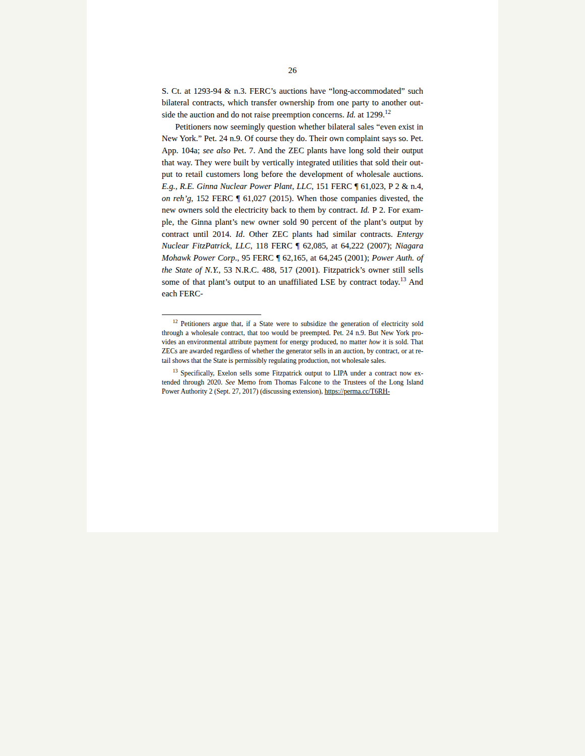26
S. Ct. at 1293-94 & n.3. FERC’s auctions have “long-accommodated” such bilateral contracts, which transfer ownership from one party to another outside the auction and do not raise preemption concerns. Id. at 1299.12
Petitioners now seemingly question whether bilateral sales “even exist in New York.” Pet. 24 n.9. Of course they do. Their own complaint says so. Pet. App. 104a; see also Pet. 7. And the ZEC plants have long sold their output that way. They were built by vertically integrated utilities that sold their output to retail customers long before the development of wholesale auctions. E.g., R.E. Ginna Nuclear Power Plant, LLC, 151 FERC ¶ 61,023, P 2 & n.4, on reh’g, 152 FERC ¶ 61,027 (2015). When those companies divested, the new owners sold the electricity back to them by contract. Id. P 2. For example, the Ginna plant’s new owner sold 90 percent of the plant’s output by contract until 2014. Id. Other ZEC plants had similar contracts. Entergy Nuclear FitzPatrick, LLC, 118 FERC ¶ 62,085, at 64,222 (2007); Niagara Mohawk Power Corp., 95 FERC ¶ 62,165, at 64,245 (2001); Power Auth. of the State of N.Y., 53 N.R.C. 488, 517 (2001). Fitzpatrick’s owner still sells some of that plant’s output to an unaffiliated LSE by contract today.13 And each FERC-
12 Petitioners argue that, if a State were to subsidize the generation of electricity sold through a wholesale contract, that too would be preempted. Pet. 24 n.9. But New York provides an environmental attribute payment for energy produced, no matter how it is sold. That ZECs are awarded regardless of whether the generator sells in an auction, by contract, or at retail shows that the State is permissibly regulating production, not wholesale sales.
13 Specifically, Exelon sells some Fitzpatrick output to LIPA under a contract now extended through 2020. See Memo from Thomas Falcone to the Trustees of the Long Island Power Authority 2 (Sept. 27, 2017) (discussing extension), https://perma.cc/T6RH-